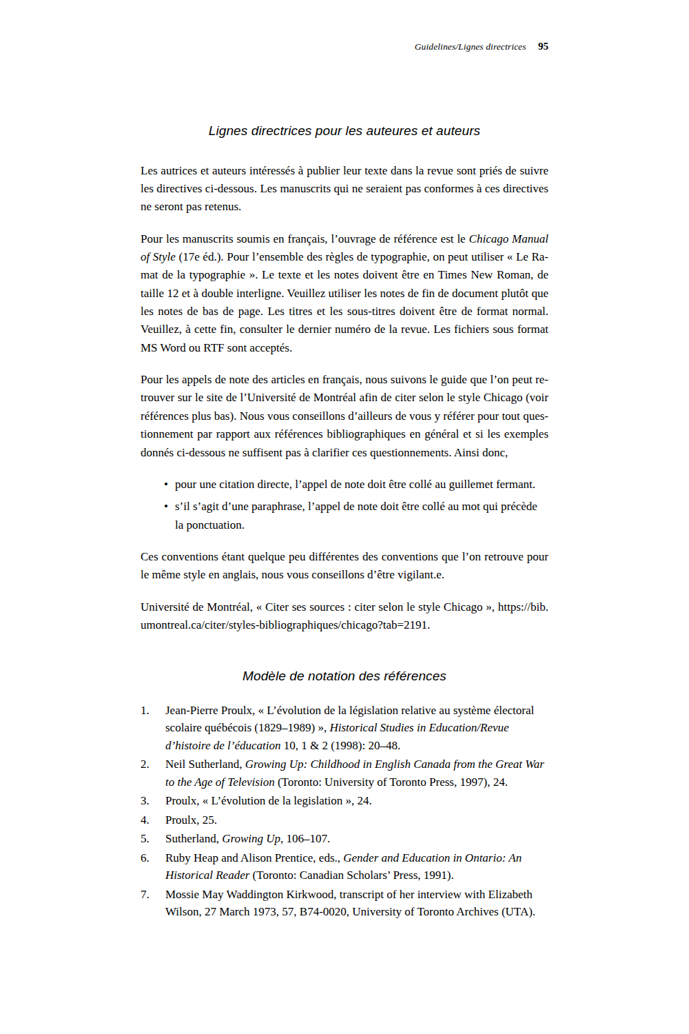Guidelines/Lignes directrices 95
Lignes directrices pour les auteures et auteurs
Les autrices et auteurs intéressés à publier leur texte dans la revue sont priés de suivre les directives ci-dessous. Les manuscrits qui ne seraient pas conformes à ces directives ne seront pas retenus.
Pour les manuscrits soumis en français, l’ouvrage de référence est le Chicago Manual of Style (17e éd.). Pour l’ensemble des règles de typographie, on peut utiliser « Le Ramat de la typographie ». Le texte et les notes doivent être en Times New Roman, de taille 12 et à double interligne. Veuillez utiliser les notes de fin de document plutôt que les notes de bas de page. Les titres et les sous-titres doivent être de format normal. Veuillez, à cette fin, consulter le dernier numéro de la revue. Les fichiers sous format MS Word ou RTF sont acceptés.
Pour les appels de note des articles en français, nous suivons le guide que l’on peut retrouver sur le site de l’Université de Montréal afin de citer selon le style Chicago (voir références plus bas). Nous vous conseillons d’ailleurs de vous y référer pour tout questionnement par rapport aux références bibliographiques en général et si les exemples donnés ci-dessous ne suffisent pas à clarifier ces questionnements. Ainsi donc,
pour une citation directe, l’appel de note doit être collé au guillemet fermant.
s’il s’agit d’une paraphrase, l’appel de note doit être collé au mot qui précède la ponctuation.
Ces conventions étant quelque peu différentes des conventions que l’on retrouve pour le même style en anglais, nous vous conseillons d’être vigilant.e.
Université de Montréal, « Citer ses sources : citer selon le style Chicago », https://bib.umontreal.ca/citer/styles-bibliographiques/chicago?tab=2191.
Modèle de notation des références
Jean-Pierre Proulx, « L’évolution de la législation relative au système électoral scolaire québécois (1829–1989) », Historical Studies in Education/Revue d’histoire de l’éducation 10, 1 & 2 (1998): 20–48.
Neil Sutherland, Growing Up: Childhood in English Canada from the Great War to the Age of Television (Toronto: University of Toronto Press, 1997), 24.
Proulx, « L’évolution de la legislation », 24.
Proulx, 25.
Sutherland, Growing Up, 106–107.
Ruby Heap and Alison Prentice, eds., Gender and Education in Ontario: An Historical Reader (Toronto: Canadian Scholars’ Press, 1991).
Mossie May Waddington Kirkwood, transcript of her interview with Elizabeth Wilson, 27 March 1973, 57, B74-0020, University of Toronto Archives (UTA).